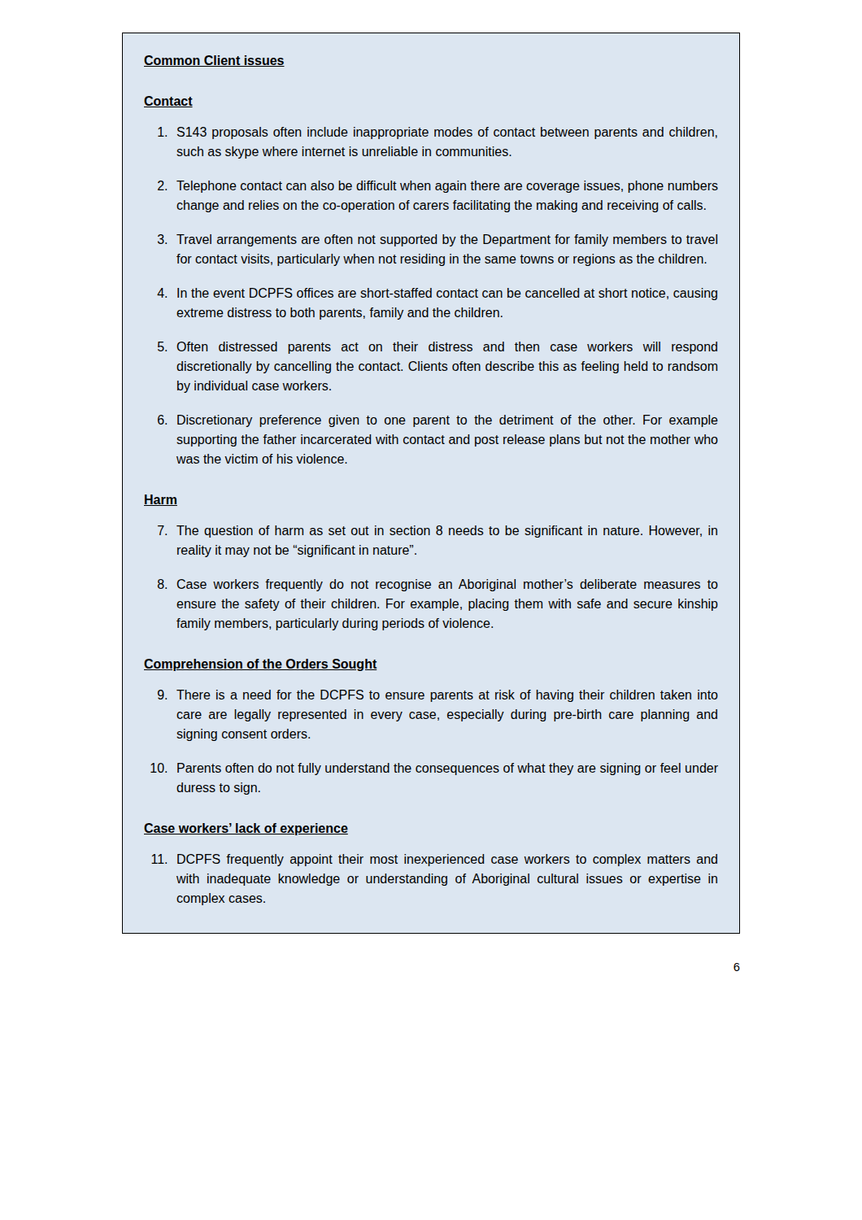Common Client issues
Contact
S143 proposals often include inappropriate modes of contact between parents and children, such as skype where internet is unreliable in communities.
Telephone contact can also be difficult when again there are coverage issues, phone numbers change and relies on the co-operation of carers facilitating the making and receiving of calls.
Travel arrangements are often not supported by the Department for family members to travel for contact visits, particularly when not residing in the same towns or regions as the children.
In the event DCPFS offices are short-staffed contact can be cancelled at short notice, causing extreme distress to both parents, family and the children.
Often distressed parents act on their distress and then case workers will respond discretionally by cancelling the contact. Clients often describe this as feeling held to randsom by individual case workers.
Discretionary preference given to one parent to the detriment of the other. For example supporting the father incarcerated with contact and post release plans but not the mother who was the victim of his violence.
Harm
The question of harm as set out in section 8 needs to be significant in nature. However, in reality it may not be “significant in nature”.
Case workers frequently do not recognise an Aboriginal mother’s deliberate measures to ensure the safety of their children. For example, placing them with safe and secure kinship family members, particularly during periods of violence.
Comprehension of the Orders Sought
There is a need for the DCPFS to ensure parents at risk of having their children taken into care are legally represented in every case, especially during pre-birth care planning and signing consent orders.
Parents often do not fully understand the consequences of what they are signing or feel under duress to sign.
Case workers’ lack of experience
DCPFS frequently appoint their most inexperienced case workers to complex matters and with inadequate knowledge or understanding of Aboriginal cultural issues or expertise in complex cases.
6